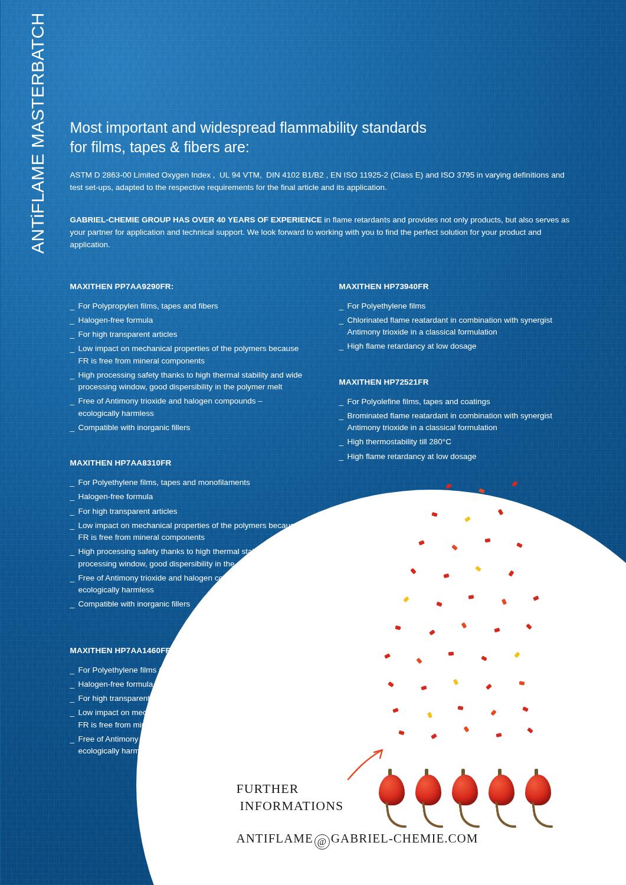ANTi FLAME MASTERBATCH
Most important and widespread flammability standards
for films, tapes & fibers are:
ASTM D 2863-00 Limited Oxygen Index , UL 94 VTM, DIN 4102 B1/B2 , EN ISO 11925-2 (Class E) and ISO 3795 in varying definitions and test set-ups, adapted to the respective requirements for the final article and its application.
GABRIEL-CHEMIE GROUP HAS OVER 40 YEARS OF EXPERIENCE in flame retardants and provides not only products, but also serves as your partner for application and technical support. We look forward to working with you to find the perfect solution for your product and application.
MAXITHEN PP7AA9290FR:
For Polypropylen films, tapes and fibers
Halogen-free formula
For high transparent articles
Low impact on mechanical properties of the polymers because FR is free from mineral components
High processing safety thanks to high thermal stability and wide processing window, good dispersibility in the polymer melt
Free of Antimony trioxide and halogen compounds – ecologically harmless
Compatible with inorganic fillers
MAXITHEN HP7AA8310FR
For Polyethylene films, tapes and monofilaments
Halogen-free formula
For high transparent articles
Low impact on mechanical properties of the polymers because FR is free from mineral components
High processing safety thanks to high thermal stability and wide processing window, good dispersibility in the polymer melt
Free of Antimony trioxide and halogen compounds – ecologically harmless
Compatible with inorganic fillers
MAXITHEN HP7AA1460FR
For Polyethylene films (e.g. stretch-packaging)
Halogen-free formula
For high transparent articles
Low impact on mechanical properties of the polymers because FR is free from mineral components
Free of Antimony trioxide and halogen compounds – ecologically harmless
MAXITHEN HP73940FR
For Polyethylene films
Chlorinated flame reatardant in combination with synergist Antimony trioxide in a classical formulation
High flame retardancy at low dosage
MAXITHEN HP72521FR
For Polyolefine films, tapes and coatings
Brominated flame reatardant in combination with synergist Antimony trioxide in a classical formulation
High thermostability till 280°C
High flame retardancy at low dosage
FURTHER
INFORMATIONS
ANTIFLAME@GABRIEL-CHEMIE.COM